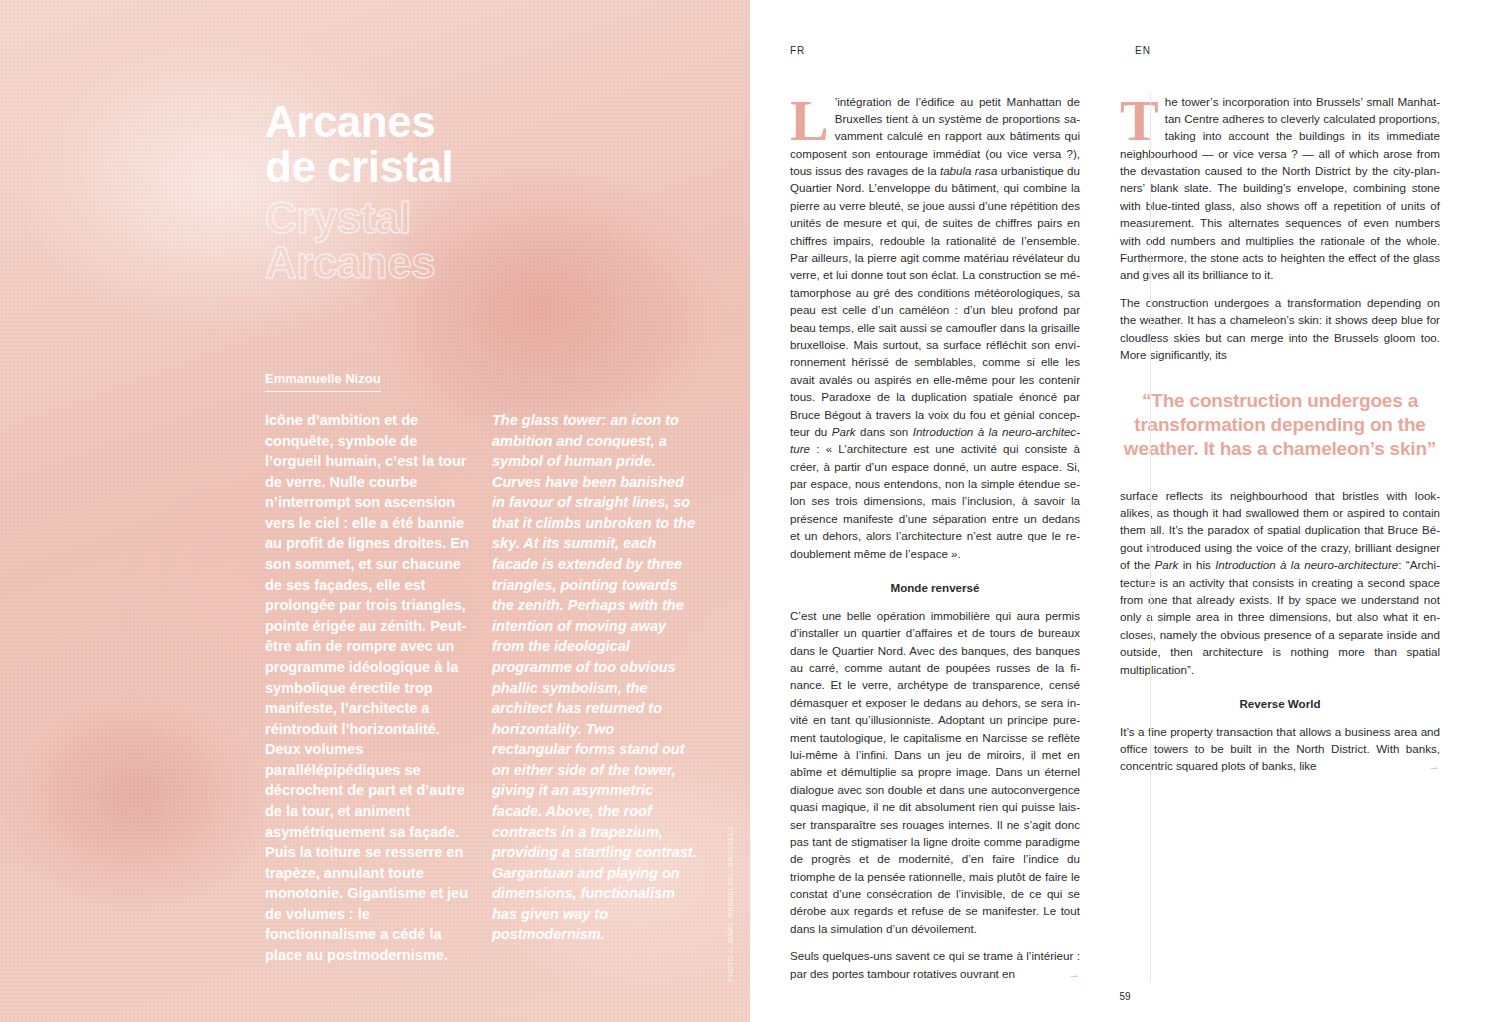Arcanes
de cristal
Crystal
Arcanes
Emmanuelle Nizou
Icône d’ambition et de conquête, symbole de l’orgueil humain, c’est la tour de verre. Nulle courbe n’interrompt son ascension vers le ciel : elle a été bannie au profit de lignes droites. En son sommet, et sur chacune de ses façades, elle est prolongée par trois triangles, pointe érigée au zénith. Peut-être afin de rompre avec un programme idéologique à la symbolique érectile trop manifeste, l’architecte a réintroduit l’horizontalité. Deux volumes parallélépipédiques se décrochent de part et d’autre de la tour, et animent asymétriquement sa façade. Puis la toiture se resserre en trapèze, annulant toute monotonie. Gigantisme et jeu de volumes : le fonctionnalisme a cédé la place au postmodernisme.
The glass tower: an icon to ambition and conquest, a symbol of human pride. Curves have been banished in favour of straight lines, so that it climbs unbroken to the sky. At its summit, each facade is extended by three triangles, pointing towards the zenith. Perhaps with the intention of moving away from the ideological programme of too obvious phallic symbolism, the architect has returned to horizontality. Two rectangular forms stand out on either side of the tower, giving it an asymmetric facade. Above, the roof contracts in a trapezium, providing a startling contrast. Gargantuan and playing on dimensions, functionalism has given way to postmodernism.
Photo © Marc Wendelski / Brussels
FR
EN
L’intégration de l’édifice au petit Manhattan de Bruxelles tient à un système de proportions savamment calculé en rapport aux bâtiments qui composent son entourage immédiat (ou vice versa ?), tous issus des ravages de la tabula rasa urbanistique du Quartier Nord. L’enveloppe du bâtiment, qui combine la pierre au verre bleuté, se joue aussi d’une répétition des unités de mesure et qui, de suites de chiffres pairs en chiffres impairs, redouble la rationalité de l’ensemble. Par ailleurs, la pierre agit comme matériau révélateur du verre, et lui donne tout son éclat. La construction se métamorphose au gré des conditions météorologiques, sa peau est celle d’un caméléon : d’un bleu profond par beau temps, elle sait aussi se camoufler dans la grisaille bruxelloise. Mais surtout, sa surface réfléchit son environnement hérissé de semblables, comme si elle les avait avalés ou aspirés en elle-même pour les contenir tous. Paradoxe de la duplication spatiale énoncé par Bruce Bégout à travers la voix du fou et génial concepteur du Park dans son Introduction à la neuro-architecture : « L’architecture est une activité qui consiste à créer, à partir d’un espace donné, un autre espace. Si, par espace, nous entendons, non la simple étendue selon ses trois dimensions, mais l’inclusion, à savoir la présence manifeste d’une séparation entre un dedans et un dehors, alors l’architecture n’est autre que le redoublement même de l’espace ».
Monde renversé
C’est une belle opération immobilière qui aura permis d’installer un quartier d’affaires et de tours de bureaux dans le Quartier Nord. Avec des banques, des banques au carré, comme autant de poupées russes de la finance. Et le verre, archétype de transparence, censé démasquer et exposer le dedans au dehors, se sera invité en tant qu’illusionniste. Adoptant un principe purement tautologique, le capitalisme en Narcisse se reflète lui-même à l’infini. Dans un jeu de miroirs, il met en abîme et démultiplie sa propre image. Dans un éternel dialogue avec son double et dans une autoconvergence quasi magique, il ne dit absolument rien qui puisse laisser transparaître ses rouages internes. Il ne s’agit donc pas tant de stigmatiser la ligne droite comme paradigme de progrès et de modernité, d’en faire l’indice du triomphe de la pensée rationnelle, mais plutôt de faire le constat d’une consécration de l’invisible, de ce qui se dérobe aux regards et refuse de se manifester. Le tout dans la simulation d’un dévoilement.
Seuls quelques-uns savent ce qui se trame à l’intérieur : par des portes tambour rotatives ouvrant en →
The tower’s incorporation into Brussels’ small Manhattan Centre adheres to cleverly calculated proportions, taking into account the buildings in its immediate neighbourhood — or vice versa ? — all of which arose from the devastation caused to the North District by the city-planners’ blank slate. The building’s envelope, combining stone with blue-tinted glass, also shows off a repetition of units of measurement. This alternates sequences of even numbers with odd numbers and multiplies the rationale of the whole. Furthermore, the stone acts to heighten the effect of the glass and gives all its brilliance to it.
The construction undergoes a transformation depending on the weather. It has a chameleon’s skin: it shows deep blue for cloudless skies but can merge into the Brussels gloom too. More significantly, its
“The construction undergoes a transformation depending on the weather. It has a chameleon’s skin”
surface reflects its neighbourhood that bristles with look-alikes, as though it had swallowed them or aspired to contain them all. It’s the paradox of spatial duplication that Bruce Bégout introduced using the voice of the crazy, brilliant designer of the Park in his Introduction à la neuro-architecture: “Architecture is an activity that consists in creating a second space from one that already exists. If by space we understand not only a simple area in three dimensions, but also what it encloses, namely the obvious presence of a separate inside and outside, then architecture is nothing more than spatial multiplication”.
Reverse World
It’s a fine property transaction that allows a business area and office towers to be built in the North District. With banks, concentric squared plots of banks, like →
59